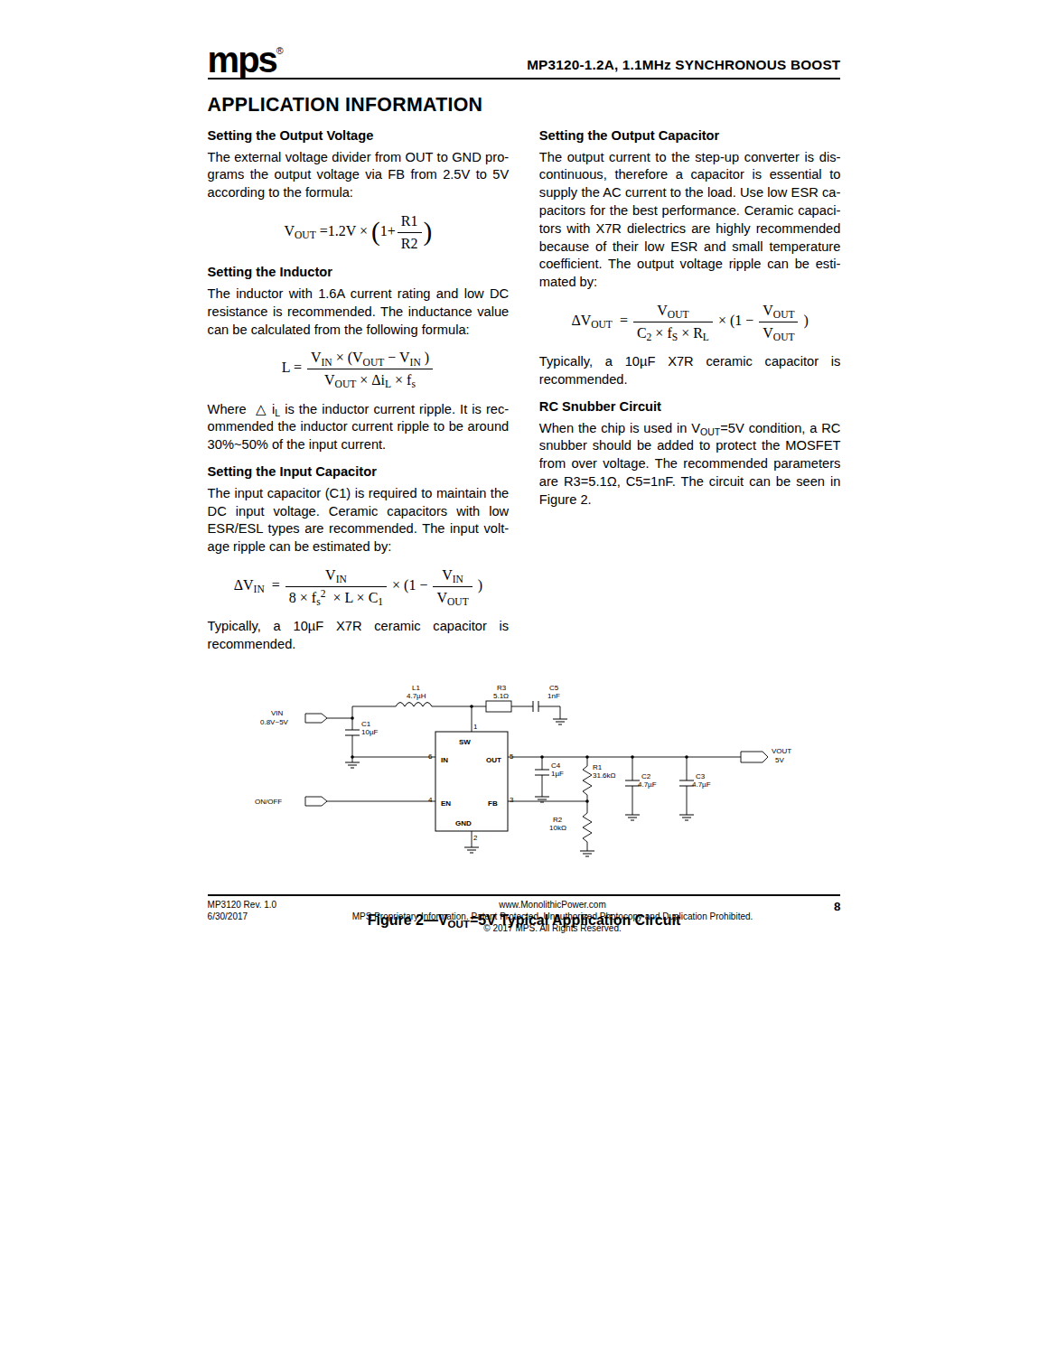mps®
MP3120-1.2A, 1.1MHz SYNCHRONOUS BOOST
APPLICATION INFORMATION
Setting the Output Voltage
The external voltage divider from OUT to GND programs the output voltage via FB from 2.5V to 5V according to the formula:
VOUT =1.2V × (1+R1 R2)
Setting the Inductor
The inductor with 1.6A current rating and low DC resistance is recommended. The inductance value can be calculated from the following formula:
L = VIN × (VOUT − VIN ) VOUT × ΔiL × fs
Where △ iL is the inductor current ripple. It is recommended the inductor current ripple to be around 30%~50% of the input current.
Setting the Input Capacitor
The input capacitor (C1) is required to maintain the DC input voltage. Ceramic capacitors with low ESR/ESL types are recommended. The input voltage ripple can be estimated by:
ΔVIN = VIN 8 × fs2 × L × C1 × (1 − VIN VOUT )
Typically, a 10µF X7R ceramic capacitor is recommended.
Setting the Output Capacitor
The output current to the step-up converter is discontinuous, therefore a capacitor is essential to supply the AC current to the load. Use low ESR capacitors for the best performance. Ceramic capacitors with X7R dielectrics are highly recommended because of their low ESR and small temperature coefficient. The output voltage ripple can be estimated by:
ΔVOUT = VOUT C2 × fS × RL × (1 − VOUT VOUT )
Typically, a 10µF X7R ceramic capacitor is recommended.
RC Snubber Circuit
When the chip is used in VOUT=5V condition, a RC snubber should be added to protect the MOSFET from over voltage. The recommended parameters are R3=5.1Ω, C5=1nF. The circuit can be seen in Figure 2.
L1 4.7µH R3 5.1Ω C5 1nF VIN 0.8V~5V C1 10µF SW IN OUT EN FB GND 1 6 5 4 3 2 ON/OFF VOUT 5V C4 1µF R1 31.6kΩ R2 10kΩ C2 4.7µF C3 4.7µF
Figure 2—VOUT=5V Typical Application Circuit
MP3120 Rev. 1.0
6/30/2017
www.MonolithicPower.com
MPS Proprietary Information. Patent Protected. Unauthorized Photocopy and Duplication Prohibited.
© 2017 MPS. All Rights Reserved.
8